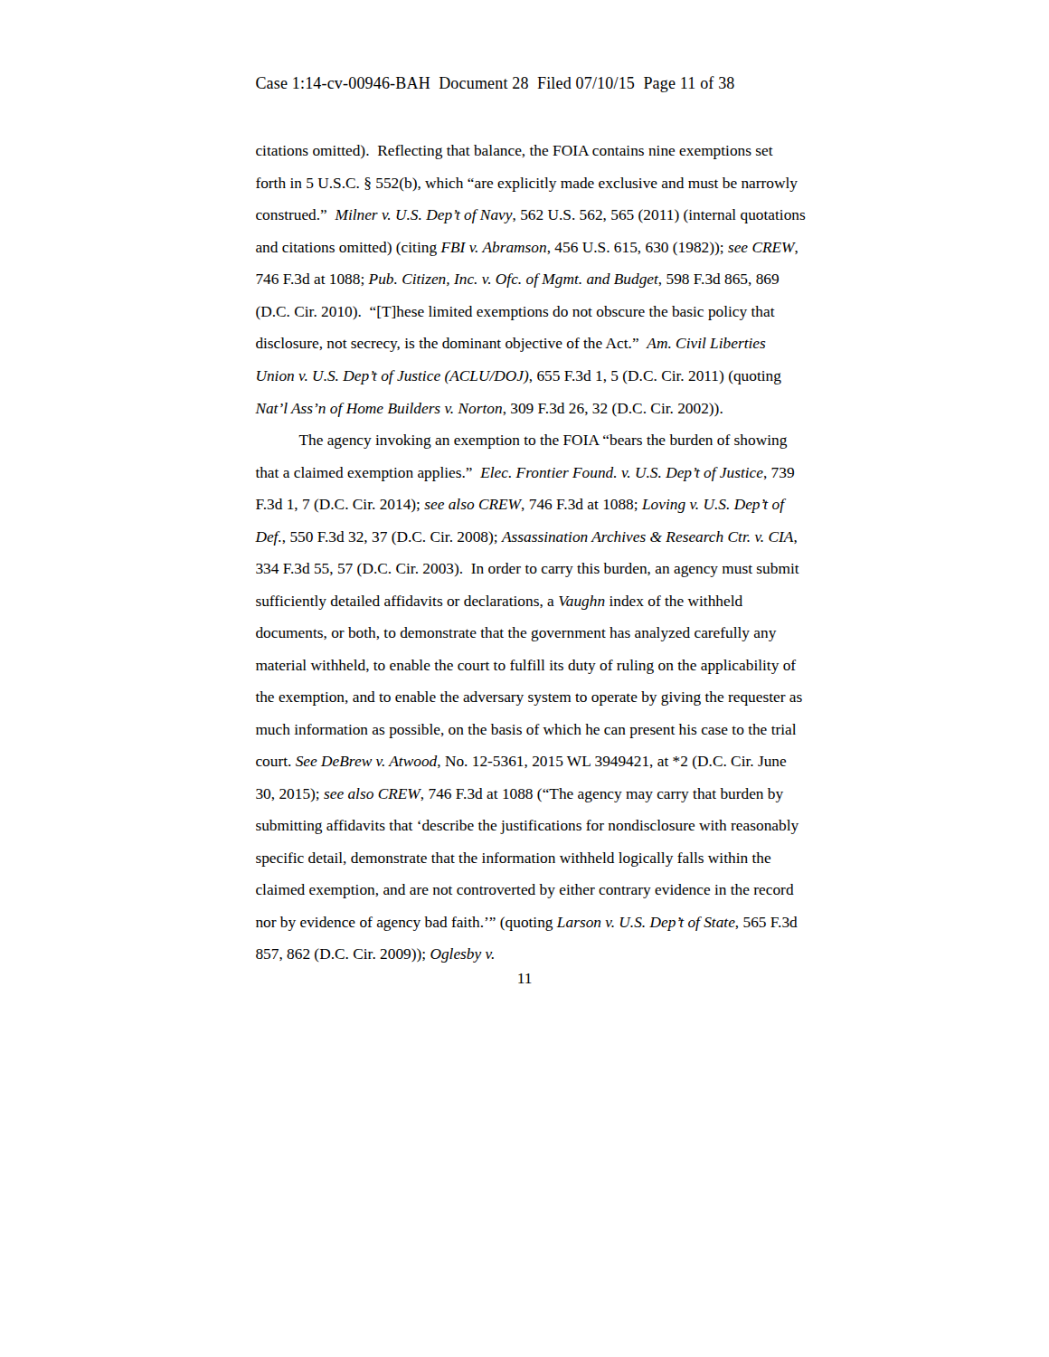Case 1:14-cv-00946-BAH Document 28 Filed 07/10/15 Page 11 of 38
citations omitted). Reflecting that balance, the FOIA contains nine exemptions set forth in 5 U.S.C. § 552(b), which “are explicitly made exclusive and must be narrowly construed.” Milner v. U.S. Dep’t of Navy, 562 U.S. 562, 565 (2011) (internal quotations and citations omitted) (citing FBI v. Abramson, 456 U.S. 615, 630 (1982)); see CREW, 746 F.3d at 1088; Pub. Citizen, Inc. v. Ofc. of Mgmt. and Budget, 598 F.3d 865, 869 (D.C. Cir. 2010). “[T]hese limited exemptions do not obscure the basic policy that disclosure, not secrecy, is the dominant objective of the Act.” Am. Civil Liberties Union v. U.S. Dep’t of Justice (ACLU/DOJ), 655 F.3d 1, 5 (D.C. Cir. 2011) (quoting Nat’l Ass’n of Home Builders v. Norton, 309 F.3d 26, 32 (D.C. Cir. 2002)).
The agency invoking an exemption to the FOIA “bears the burden of showing that a claimed exemption applies.” Elec. Frontier Found. v. U.S. Dep’t of Justice, 739 F.3d 1, 7 (D.C. Cir. 2014); see also CREW, 746 F.3d at 1088; Loving v. U.S. Dep’t of Def., 550 F.3d 32, 37 (D.C. Cir. 2008); Assassination Archives & Research Ctr. v. CIA, 334 F.3d 55, 57 (D.C. Cir. 2003). In order to carry this burden, an agency must submit sufficiently detailed affidavits or declarations, a Vaughn index of the withheld documents, or both, to demonstrate that the government has analyzed carefully any material withheld, to enable the court to fulfill its duty of ruling on the applicability of the exemption, and to enable the adversary system to operate by giving the requester as much information as possible, on the basis of which he can present his case to the trial court. See DeBrew v. Atwood, No. 12-5361, 2015 WL 3949421, at *2 (D.C. Cir. June 30, 2015); see also CREW, 746 F.3d at 1088 (“The agency may carry that burden by submitting affidavits that ‘describe the justifications for nondisclosure with reasonably specific detail, demonstrate that the information withheld logically falls within the claimed exemption, and are not controverted by either contrary evidence in the record nor by evidence of agency bad faith.’” (quoting Larson v. U.S. Dep’t of State, 565 F.3d 857, 862 (D.C. Cir. 2009)); Oglesby v.
11